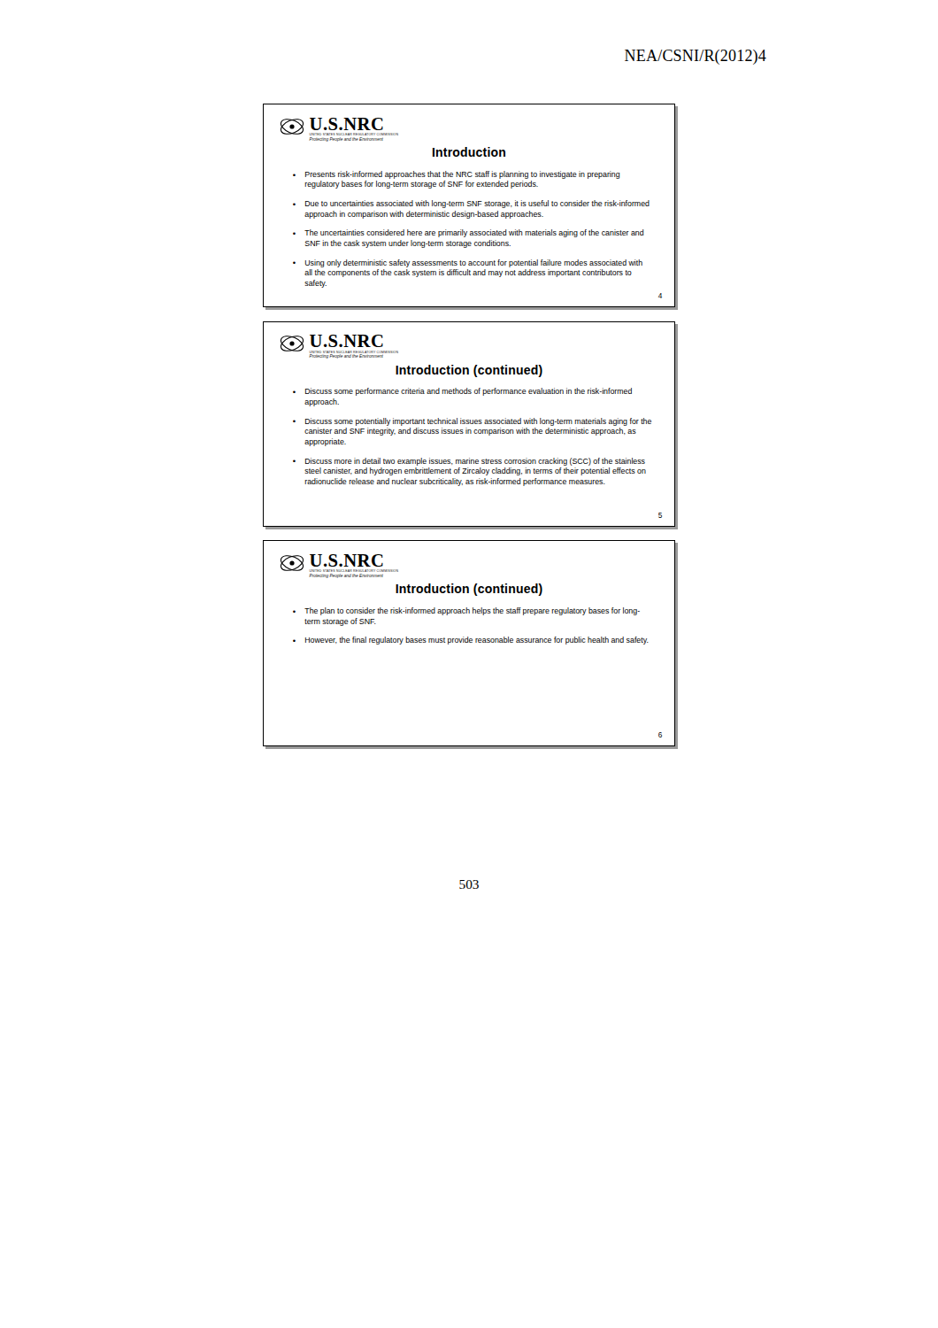NEA/CSNI/R(2012)4
U.S.NRC
UNITED STATES NUCLEAR REGULATORY COMMISSION
Protecting People and the Environment
Introduction
Presents risk-informed approaches that the NRC staff is planning to investigate in preparing regulatory bases for long-term storage of SNF for extended periods.
Due to uncertainties associated with long-term SNF storage, it is useful to consider the risk-informed approach in comparison with deterministic design-based approaches.
The uncertainties considered here are primarily associated with materials aging of the canister and SNF in the cask system under long-term storage conditions.
Using only deterministic safety assessments to account for potential failure modes associated with all the components of the cask system is difficult and may not address important contributors to safety.
4
U.S.NRC
UNITED STATES NUCLEAR REGULATORY COMMISSION
Protecting People and the Environment
Introduction (continued)
Discuss some performance criteria and methods of performance evaluation in the risk-informed approach.
Discuss some potentially important technical issues associated with long-term materials aging for the canister and SNF integrity, and discuss issues in comparison with the deterministic approach, as appropriate.
Discuss more in detail two example issues, marine stress corrosion cracking (SCC) of the stainless steel canister, and hydrogen embrittlement of Zircaloy cladding, in terms of their potential effects on radionuclide release and nuclear subcriticality, as risk-informed performance measures.
5
U.S.NRC
UNITED STATES NUCLEAR REGULATORY COMMISSION
Protecting People and the Environment
Introduction (continued)
The plan to consider the risk-informed approach helps the staff prepare regulatory bases for long-term storage of SNF.
However, the final regulatory bases must provide reasonable assurance for public health and safety.
6
503